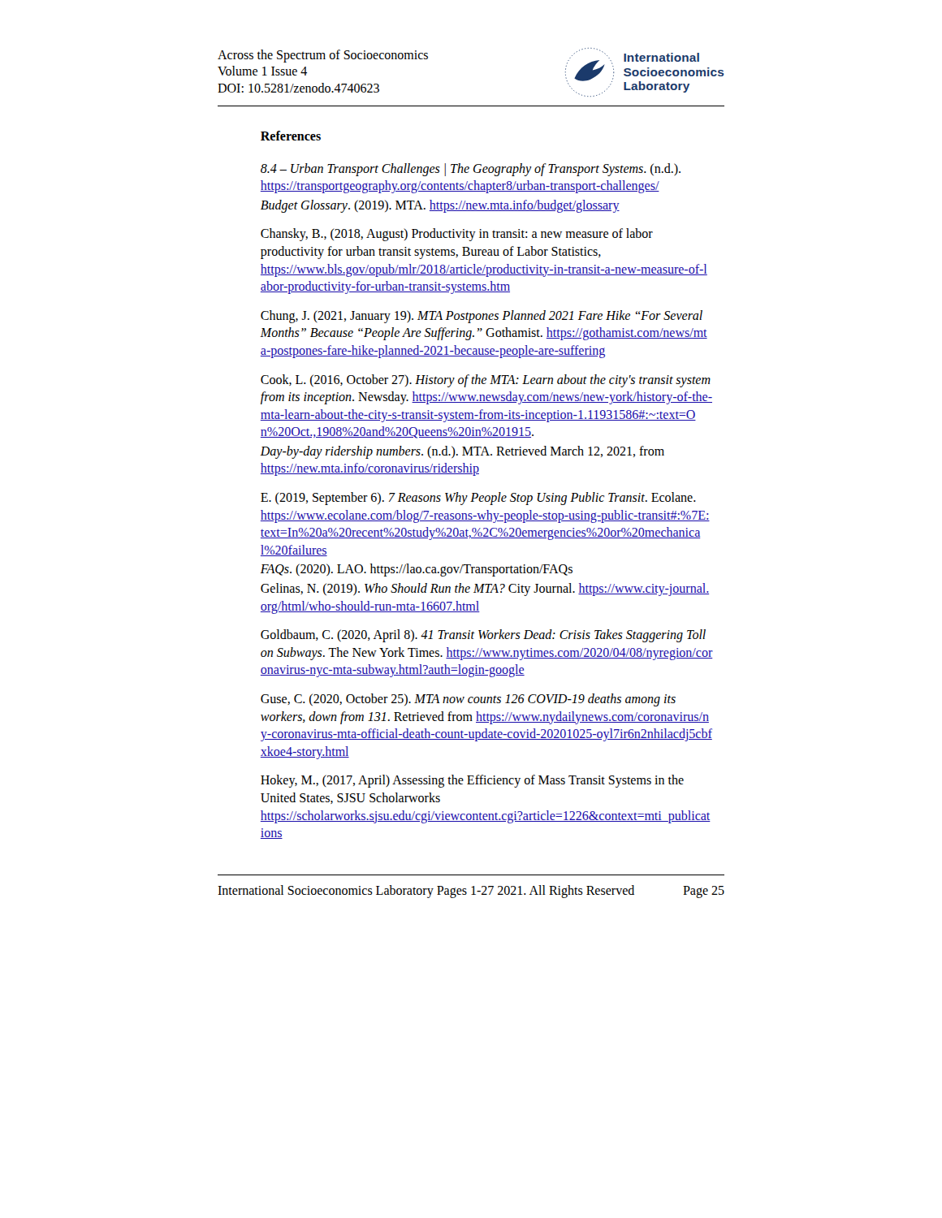Across the Spectrum of Socioeconomics
Volume 1 Issue 4
DOI: 10.5281/zenodo.4740623
International Socioeconomics Laboratory
References
8.4 – Urban Transport Challenges | The Geography of Transport Systems. (n.d.).
https://transportgeography.org/contents/chapter8/urban-transport-challenges/
Budget Glossary. (2019). MTA. https://new.mta.info/budget/glossary
Chansky, B., (2018, August) Productivity in transit: a new measure of labor productivity for urban transit systems, Bureau of Labor Statistics,
https://www.bls.gov/opub/mlr/2018/article/productivity-in-transit-a-new-measure-of-labor-productivity-for-urban-transit-systems.htm
Chung, J. (2021, January 19). MTA Postpones Planned 2021 Fare Hike “For Several Months” Because “People Are Suffering.” Gothamist. https://gothamist.com/news/mta-postpones-fare-hike-planned-2021-because-people-are-suffering
Cook, L. (2016, October 27). History of the MTA: Learn about the city's transit system from its inception. Newsday. https://www.newsday.com/news/new-york/history-of-the-mta-learn-about-the-city-s-transit-system-from-its-inception-1.11931586#:~:text=On%20Oct.,1908%20and%20Queens%20in%201915.
Day-by-day ridership numbers. (n.d.). MTA. Retrieved March 12, 2021, from
https://new.mta.info/coronavirus/ridership
E. (2019, September 6). 7 Reasons Why People Stop Using Public Transit. Ecolane.
https://www.ecolane.com/blog/7-reasons-why-people-stop-using-public-transit#:%7E:text=In%20a%20recent%20study%20at,%2C%20emergencies%20or%20mechanical%20failures
FAQs. (2020). LAO. https://lao.ca.gov/Transportation/FAQs
Gelinas, N. (2019). Who Should Run the MTA? City Journal. https://www.city-journal.org/html/who-should-run-mta-16607.html
Goldbaum, C. (2020, April 8). 41 Transit Workers Dead: Crisis Takes Staggering Toll on Subways. The New York Times. https://www.nytimes.com/2020/04/08/nyregion/coronavirus-nyc-mta-subway.html?auth=login-google
Guse, C. (2020, October 25). MTA now counts 126 COVID-19 deaths among its workers, down from 131. Retrieved from https://www.nydailynews.com/coronavirus/ny-coronavirus-mta-official-death-count-update-covid-20201025-oyl7ir6n2nhilacdj5cbfxkoe4-story.html
Hokey, M., (2017, April) Assessing the Efficiency of Mass Transit Systems in the United States, SJSU Scholarworks
https://scholarworks.sjsu.edu/cgi/viewcontent.cgi?article=1226&context=mti_publications
International Socioeconomics Laboratory Pages 1-27 2021. All Rights Reserved Page 25